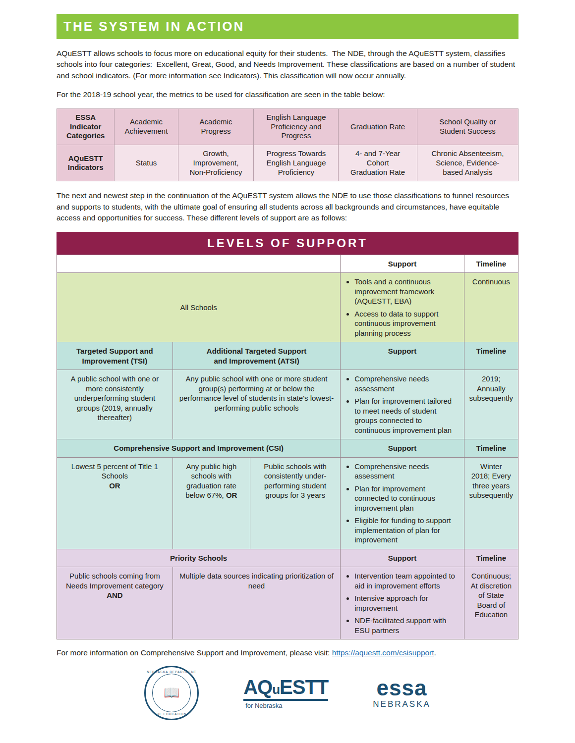The System in Action
AQuESTT allows schools to focus more on educational equity for their students. The NDE, through the AQuESTT system, classifies schools into four categories: Excellent, Great, Good, and Needs Improvement. These classifications are based on a number of student and school indicators. (For more information see Indicators). This classification will now occur annually.
For the 2018-19 school year, the metrics to be used for classification are seen in the table below:
| ESSA Indicator Categories | Academic Achievement | Academic Progress | English Language Proficiency and Progress | Graduation Rate | School Quality or Student Success |
| --- | --- | --- | --- | --- | --- |
| AQuESTT Indicators | Status | Growth, Improvement, Non-Proficiency | Progress Towards English Language Proficiency | 4- and 7-Year Cohort Graduation Rate | Chronic Absenteeism, Science, Evidence- based Analysis |
The next and newest step in the continuation of the AQuESTT system allows the NDE to use those classifications to funnel resources and supports to students, with the ultimate goal of ensuring all students across all backgrounds and circumstances, have equitable access and opportunities for success. These different levels of support are as follows:
Levels of Support
| | Support | Timeline |
| All Schools | Tools and a continuous improvement framework (AQuESTT, EBA) Access to data to support continuous improvement planning process | Continuous |
| Targeted Support and Improvement (TSI) | Additional Targeted Support and Improvement (ATSI) | Support | Timeline |
| A public school with one or more consistently underperforming student groups (2019, annually thereafter) | Any public school with one or more student group(s) performing at or below the performance level of students in state's lowest-performing public schools | Comprehensive needs assessment Plan for improvement tailored to meet needs of student groups connected to continuous improvement plan | 2019; Annually subsequently |
| Comprehensive Support and Improvement (CSI) | Support | Timeline |
| Lowest 5 percent of Title 1 Schools OR | Any public high schools with graduation rate below 67%, OR | Public schools with consistently under-performing student groups for 3 years | Comprehensive needs assessment Plan for improvement connected to continuous improvement plan Eligible for funding to support implementation of plan for improvement | Winter 2018; Every three years subsequently |
| Priority Schools | Support | Timeline |
| Public schools coming from Needs Improvement category AND | Multiple data sources indicating prioritization of need | Intervention team appointed to aid in improvement efforts Intensive approach for improvement NDE-facilitated support with ESU partners | Continuous; At discretion of State Board of Education |
For more information on Comprehensive Support and Improvement, please visit: https://aquestt.com/csisupport.
NEBRASKA DEPARTMENT
📖
OF EDUCATION
AQu ESTT
for Nebraska
essa
NEBRASKA